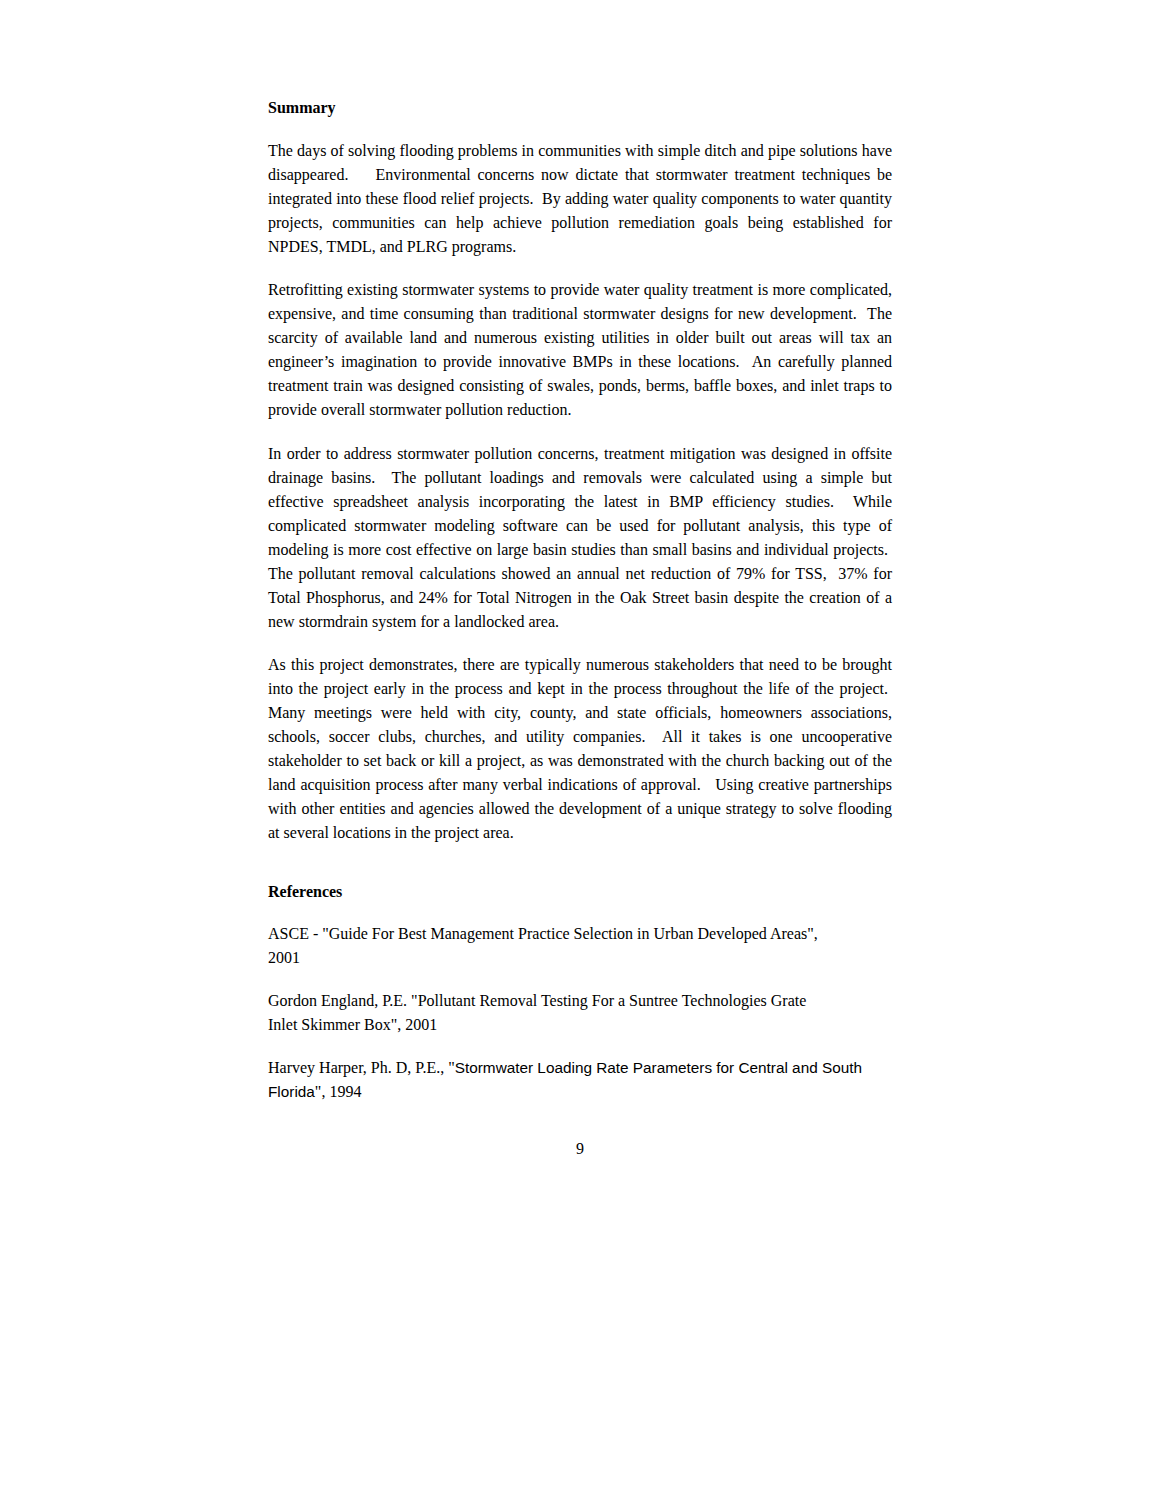Summary
The days of solving flooding problems in communities with simple ditch and pipe solutions have disappeared. Environmental concerns now dictate that stormwater treatment techniques be integrated into these flood relief projects. By adding water quality components to water quantity projects, communities can help achieve pollution remediation goals being established for NPDES, TMDL, and PLRG programs.
Retrofitting existing stormwater systems to provide water quality treatment is more complicated, expensive, and time consuming than traditional stormwater designs for new development. The scarcity of available land and numerous existing utilities in older built out areas will tax an engineer’s imagination to provide innovative BMPs in these locations. An carefully planned treatment train was designed consisting of swales, ponds, berms, baffle boxes, and inlet traps to provide overall stormwater pollution reduction.
In order to address stormwater pollution concerns, treatment mitigation was designed in offsite drainage basins. The pollutant loadings and removals were calculated using a simple but effective spreadsheet analysis incorporating the latest in BMP efficiency studies. While complicated stormwater modeling software can be used for pollutant analysis, this type of modeling is more cost effective on large basin studies than small basins and individual projects. The pollutant removal calculations showed an annual net reduction of 79% for TSS, 37% for Total Phosphorus, and 24% for Total Nitrogen in the Oak Street basin despite the creation of a new stormdrain system for a landlocked area.
As this project demonstrates, there are typically numerous stakeholders that need to be brought into the project early in the process and kept in the process throughout the life of the project. Many meetings were held with city, county, and state officials, homeowners associations, schools, soccer clubs, churches, and utility companies. All it takes is one uncooperative stakeholder to set back or kill a project, as was demonstrated with the church backing out of the land acquisition process after many verbal indications of approval. Using creative partnerships with other entities and agencies allowed the development of a unique strategy to solve flooding at several locations in the project area.
References
ASCE - "Guide For Best Management Practice Selection in Urban Developed Areas",
2001
Gordon England, P.E. "Pollutant Removal Testing For a Suntree Technologies Grate
Inlet Skimmer Box", 2001
Harvey Harper, Ph. D, P.E., "Stormwater Loading Rate Parameters for Central and South Florida", 1994
9